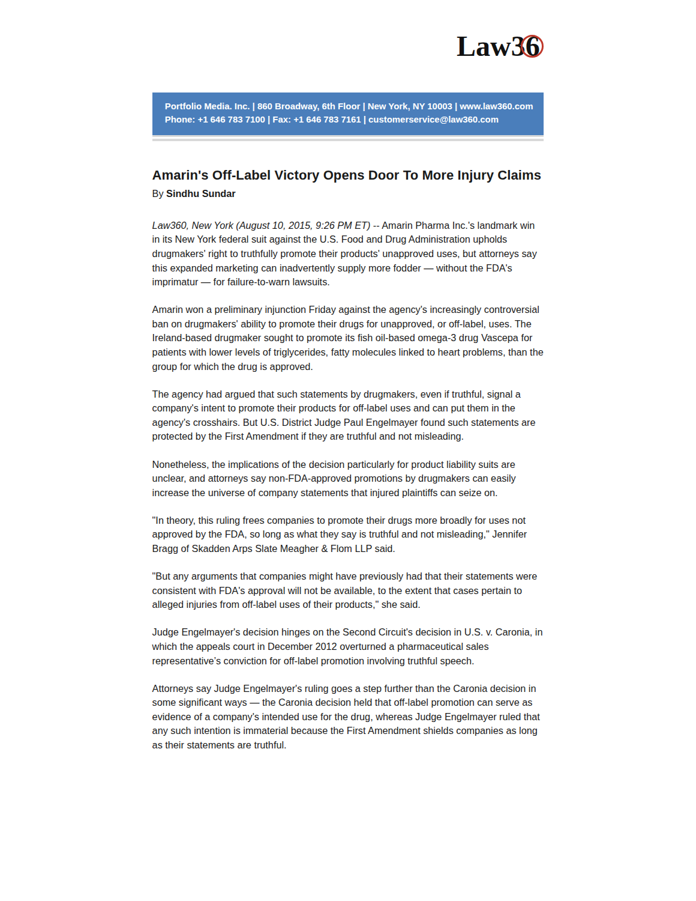Law36
Portfolio Media. Inc. | 860 Broadway, 6th Floor | New York, NY 10003 | www.law360.com
Phone: +1 646 783 7100 | Fax: +1 646 783 7161 | customerservice@law360.com
Amarin's Off-Label Victory Opens Door To More Injury Claims
By Sindhu Sundar
Law360, New York (August 10, 2015, 9:26 PM ET) -- Amarin Pharma Inc.'s landmark win in its New York federal suit against the U.S. Food and Drug Administration upholds drugmakers' right to truthfully promote their products' unapproved uses, but attorneys say this expanded marketing can inadvertently supply more fodder — without the FDA's imprimatur — for failure-to-warn lawsuits.
Amarin won a preliminary injunction Friday against the agency's increasingly controversial ban on drugmakers' ability to promote their drugs for unapproved, or off-label, uses. The Ireland-based drugmaker sought to promote its fish oil-based omega-3 drug Vascepa for patients with lower levels of triglycerides, fatty molecules linked to heart problems, than the group for which the drug is approved.
The agency had argued that such statements by drugmakers, even if truthful, signal a company's intent to promote their products for off-label uses and can put them in the agency's crosshairs. But U.S. District Judge Paul Engelmayer found such statements are protected by the First Amendment if they are truthful and not misleading.
Nonetheless, the implications of the decision particularly for product liability suits are unclear, and attorneys say non-FDA-approved promotions by drugmakers can easily increase the universe of company statements that injured plaintiffs can seize on.
"In theory, this ruling frees companies to promote their drugs more broadly for uses not approved by the FDA, so long as what they say is truthful and not misleading," Jennifer Bragg of Skadden Arps Slate Meagher & Flom LLP said.
"But any arguments that companies might have previously had that their statements were consistent with FDA's approval will not be available, to the extent that cases pertain to alleged injuries from off-label uses of their products," she said.
Judge Engelmayer's decision hinges on the Second Circuit's decision in U.S. v. Caronia, in which the appeals court in December 2012 overturned a pharmaceutical sales representative’s conviction for off-label promotion involving truthful speech.
Attorneys say Judge Engelmayer's ruling goes a step further than the Caronia decision in some significant ways — the Caronia decision held that off-label promotion can serve as evidence of a company's intended use for the drug, whereas Judge Engelmayer ruled that any such intention is immaterial because the First Amendment shields companies as long as their statements are truthful.